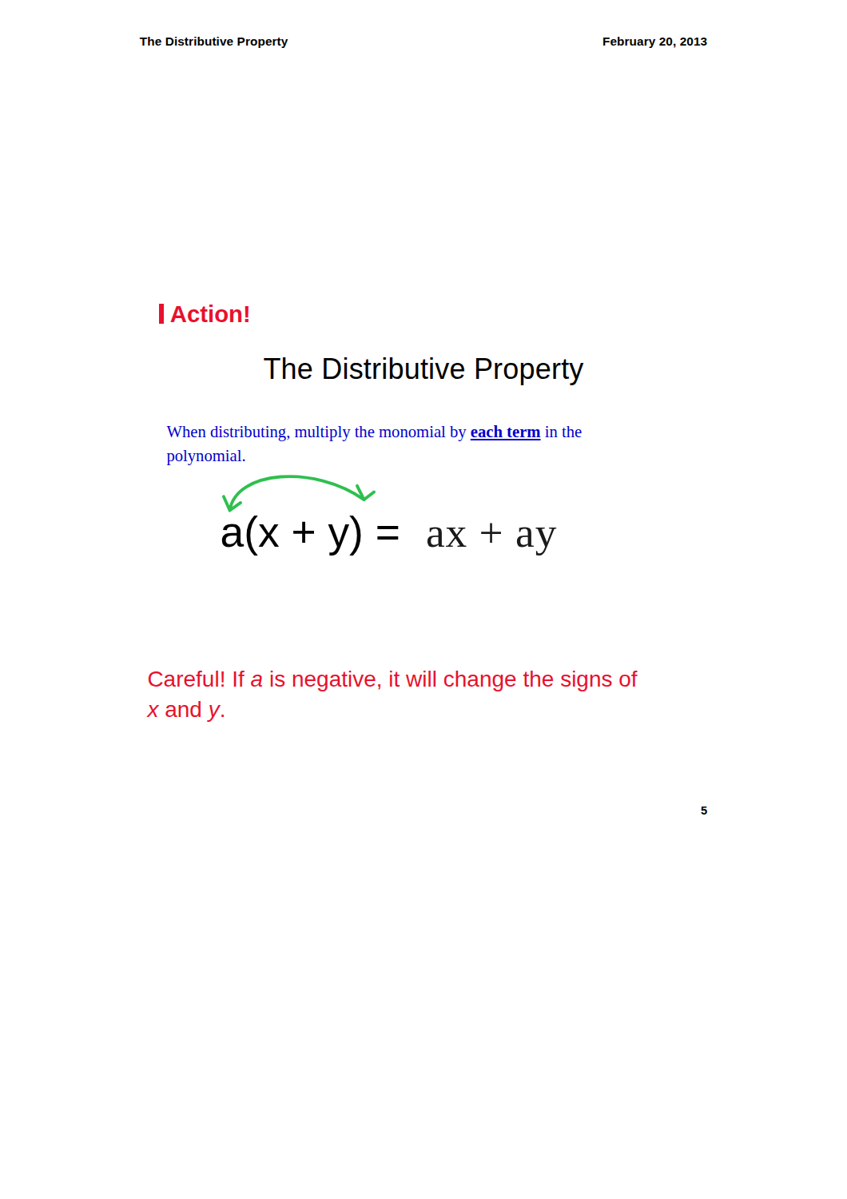The Distributive Property February 20, 2013
Action!
The Distributive Property
When distributing, multiply the monomial by each term in the polynomial.
a(x + y) = ax + ay
Careful! If a is negative, it will change the signs of x and y.
5